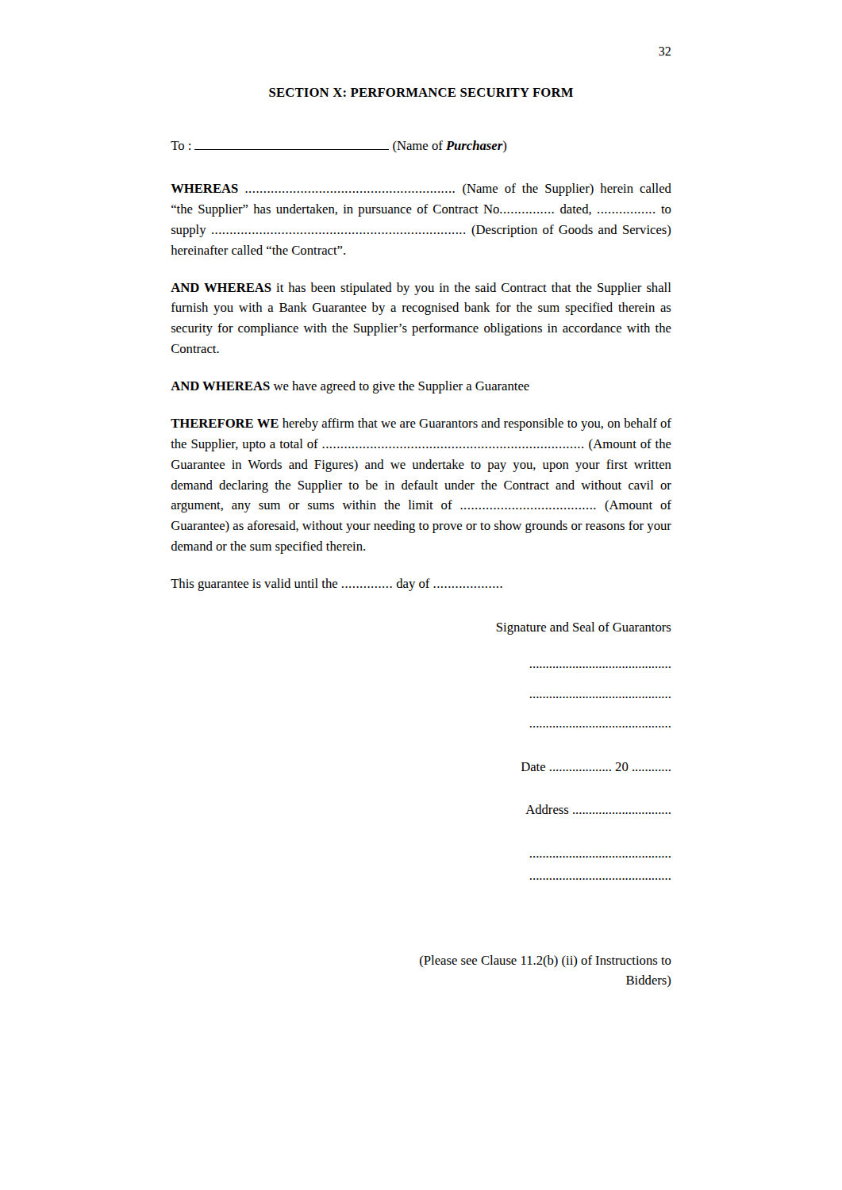32
SECTION X: PERFORMANCE SECURITY FORM
To : (Name of Purchaser)
WHEREAS ......................................................... (Name of the Supplier) herein called “the Supplier” has undertaken, in pursuance of Contract No............... dated, ................ to supply ..................................................................... (Description of Goods and Services) hereinafter called “the Contract”.
AND WHEREAS it has been stipulated by you in the said Contract that the Supplier shall furnish you with a Bank Guarantee by a recognised bank for the sum specified therein as security for compliance with the Supplier’s performance obligations in accordance with the Contract.
AND WHEREAS we have agreed to give the Supplier a Guarantee
THEREFORE WE hereby affirm that we are Guarantors and responsible to you, on behalf of the Supplier, upto a total of ....................................................................... (Amount of the Guarantee in Words and Figures) and we undertake to pay you, upon your first written demand declaring the Supplier to be in default under the Contract and without cavil or argument, any sum or sums within the limit of ..................................... (Amount of Guarantee) as aforesaid, without your needing to prove or to show grounds or reasons for your demand or the sum specified therein.
This guarantee is valid until the .............. day of ...................
Signature and Seal of Guarantors
........................................... ........................................... ...........................................
Date ................... 20 ............
Address ..............................
........................................... ...........................................
(Please see Clause 11.2(b) (ii) of Instructions to
Bidders)